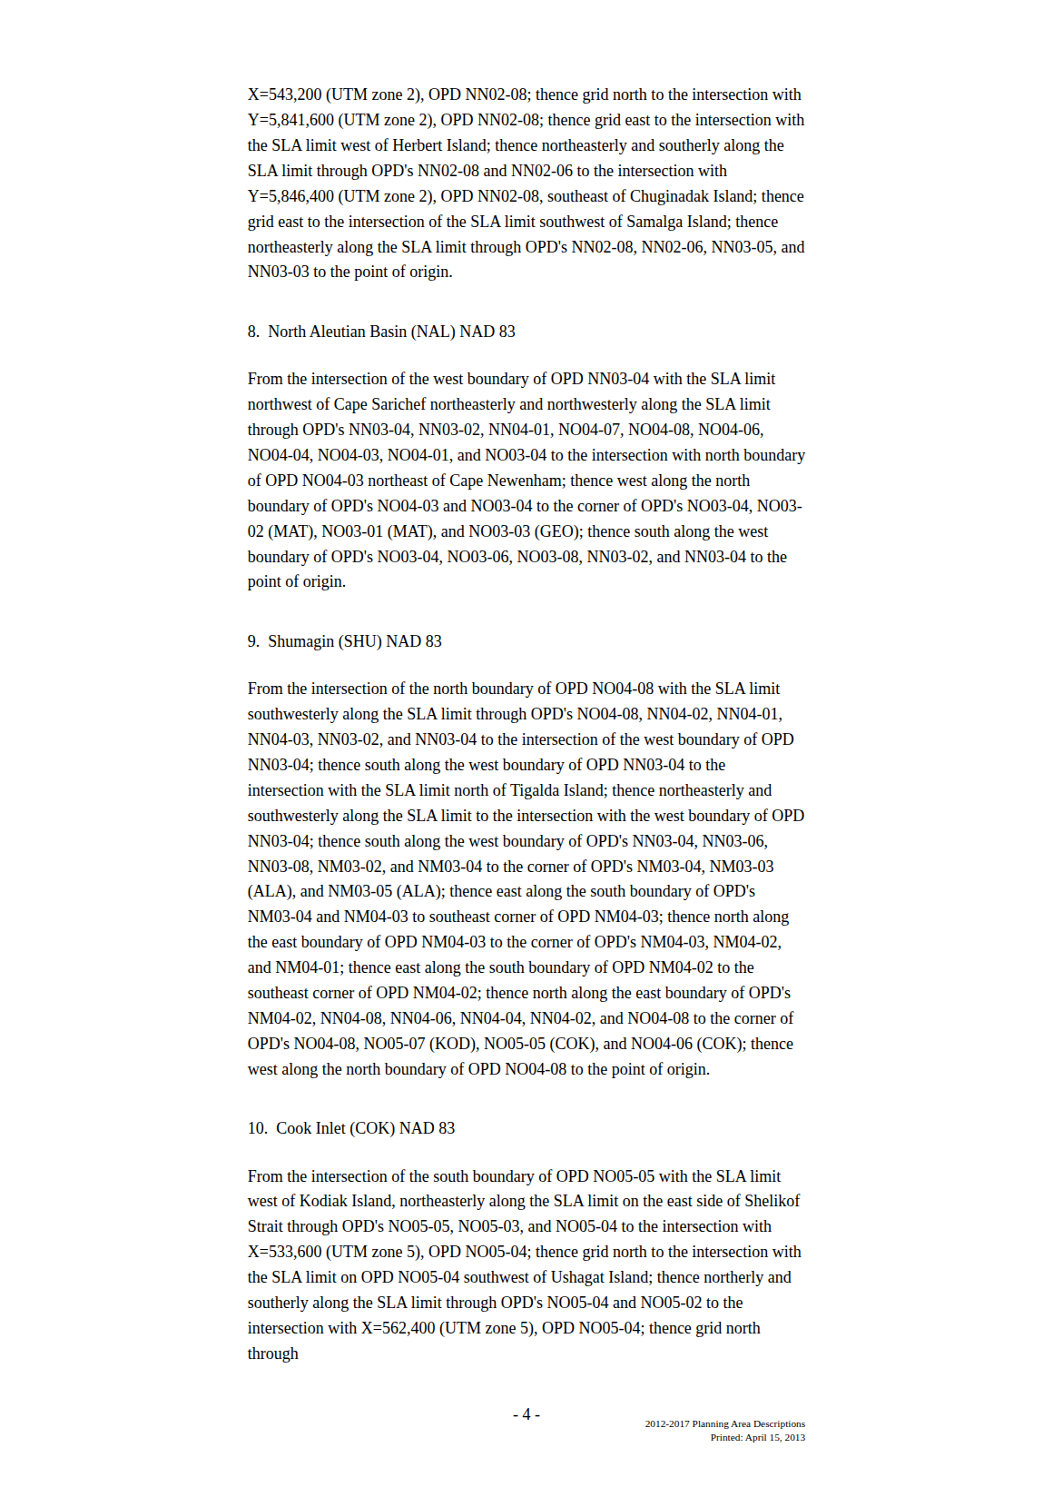X=543,200 (UTM zone 2), OPD NN02-08; thence grid north to the intersection with Y=5,841,600 (UTM zone 2), OPD NN02-08; thence grid east to the intersection with the SLA limit west of Herbert Island; thence northeasterly and southerly along the SLA limit through OPD's NN02-08 and NN02-06 to the intersection with Y=5,846,400 (UTM zone 2), OPD NN02-08, southeast of Chuginadak Island; thence grid east to the intersection of the SLA limit southwest of Samalga Island; thence northeasterly along the SLA limit through OPD's NN02-08, NN02-06, NN03-05, and NN03-03 to the point of origin.
8. North Aleutian Basin (NAL) NAD 83
From the intersection of the west boundary of OPD NN03-04 with the SLA limit northwest of Cape Sarichef northeasterly and northwesterly along the SLA limit through OPD's NN03-04, NN03-02, NN04-01, NO04-07, NO04-08, NO04-06, NO04-04, NO04-03, NO04-01, and NO03-04 to the intersection with north boundary of OPD NO04-03 northeast of Cape Newenham; thence west along the north boundary of OPD's NO04-03 and NO03-04 to the corner of OPD's NO03-04, NO03-02 (MAT), NO03-01 (MAT), and NO03-03 (GEO); thence south along the west boundary of OPD's NO03-04, NO03-06, NO03-08, NN03-02, and NN03-04 to the point of origin.
9. Shumagin (SHU) NAD 83
From the intersection of the north boundary of OPD NO04-08 with the SLA limit southwesterly along the SLA limit through OPD's NO04-08, NN04-02, NN04-01, NN04-03, NN03-02, and NN03-04 to the intersection of the west boundary of OPD NN03-04; thence south along the west boundary of OPD NN03-04 to the intersection with the SLA limit north of Tigalda Island; thence northeasterly and southwesterly along the SLA limit to the intersection with the west boundary of OPD NN03-04; thence south along the west boundary of OPD's NN03-04, NN03-06, NN03-08, NM03-02, and NM03-04 to the corner of OPD's NM03-04, NM03-03 (ALA), and NM03-05 (ALA); thence east along the south boundary of OPD's NM03-04 and NM04-03 to southeast corner of OPD NM04-03; thence north along the east boundary of OPD NM04-03 to the corner of OPD's NM04-03, NM04-02, and NM04-01; thence east along the south boundary of OPD NM04-02 to the southeast corner of OPD NM04-02; thence north along the east boundary of OPD's NM04-02, NN04-08, NN04-06, NN04-04, NN04-02, and NO04-08 to the corner of OPD's NO04-08, NO05-07 (KOD), NO05-05 (COK), and NO04-06 (COK); thence west along the north boundary of OPD NO04-08 to the point of origin.
10. Cook Inlet (COK) NAD 83
From the intersection of the south boundary of OPD NO05-05 with the SLA limit west of Kodiak Island, northeasterly along the SLA limit on the east side of Shelikof Strait through OPD's NO05-05, NO05-03, and NO05-04 to the intersection with X=533,600 (UTM zone 5), OPD NO05-04; thence grid north to the intersection with the SLA limit on OPD NO05-04 southwest of Ushagat Island; thence northerly and southerly along the SLA limit through OPD's NO05-04 and NO05-02 to the intersection with X=562,400 (UTM zone 5), OPD NO05-04; thence grid north through
- 4 -
2012-2017 Planning Area Descriptions
Printed: April 15, 2013